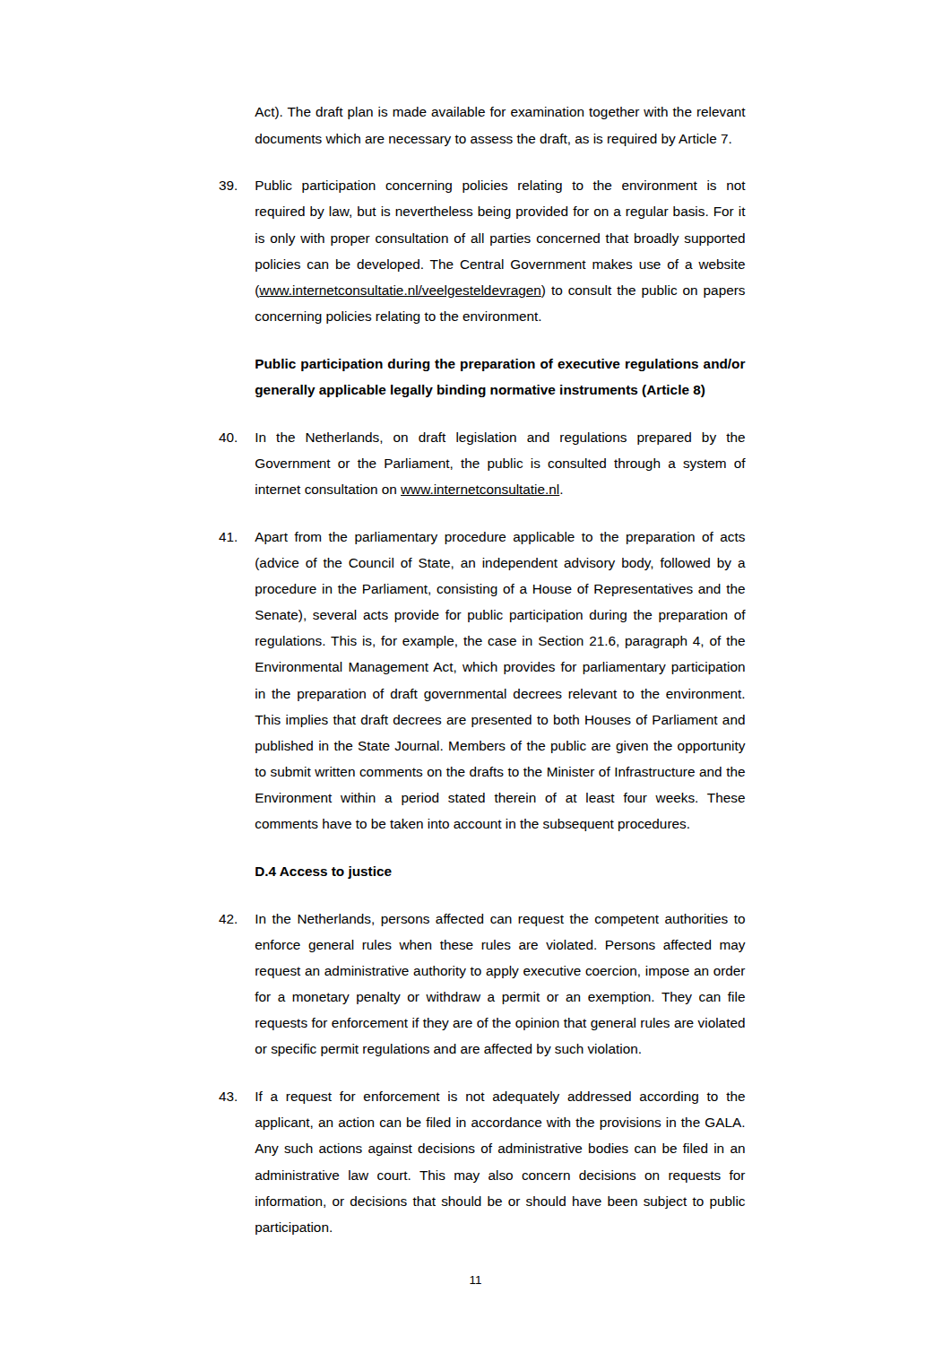Act). The draft plan is made available for examination together with the relevant documents which are necessary to assess the draft, as is required by Article 7.
39. Public participation concerning policies relating to the environment is not required by law, but is nevertheless being provided for on a regular basis. For it is only with proper consultation of all parties concerned that broadly supported policies can be developed. The Central Government makes use of a website (www.internetconsultatie.nl/veelgesteldevragen) to consult the public on papers concerning policies relating to the environment.
Public participation during the preparation of executive regulations and/or generally applicable legally binding normative instruments (Article 8)
40. In the Netherlands, on draft legislation and regulations prepared by the Government or the Parliament, the public is consulted through a system of internet consultation on www.internetconsultatie.nl.
41. Apart from the parliamentary procedure applicable to the preparation of acts (advice of the Council of State, an independent advisory body, followed by a procedure in the Parliament, consisting of a House of Representatives and the Senate), several acts provide for public participation during the preparation of regulations. This is, for example, the case in Section 21.6, paragraph 4, of the Environmental Management Act, which provides for parliamentary participation in the preparation of draft governmental decrees relevant to the environment. This implies that draft decrees are presented to both Houses of Parliament and published in the State Journal. Members of the public are given the opportunity to submit written comments on the drafts to the Minister of Infrastructure and the Environment within a period stated therein of at least four weeks. These comments have to be taken into account in the subsequent procedures.
D.4 Access to justice
42. In the Netherlands, persons affected can request the competent authorities to enforce general rules when these rules are violated. Persons affected may request an administrative authority to apply executive coercion, impose an order for a monetary penalty or withdraw a permit or an exemption. They can file requests for enforcement if they are of the opinion that general rules are violated or specific permit regulations and are affected by such violation.
43. If a request for enforcement is not adequately addressed according to the applicant, an action can be filed in accordance with the provisions in the GALA. Any such actions against decisions of administrative bodies can be filed in an administrative law court. This may also concern decisions on requests for information, or decisions that should be or should have been subject to public participation.
11